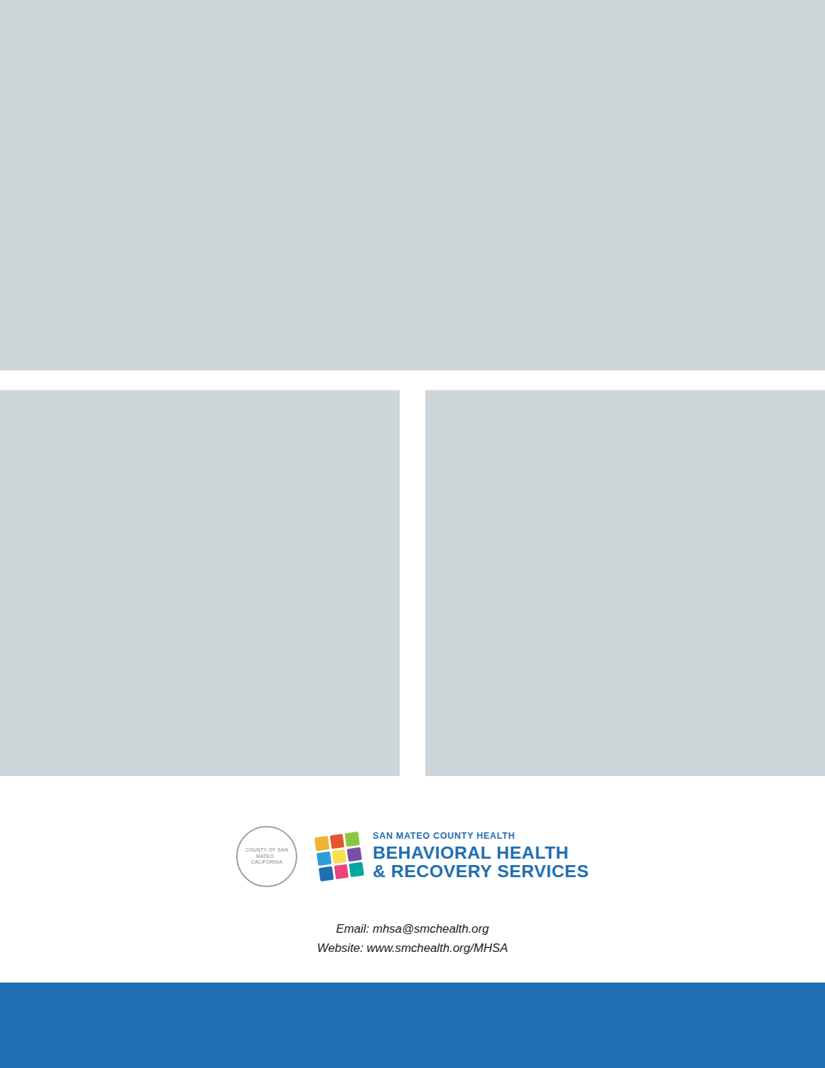Building exterior at 105 Fifth Avenue
Historic building lit in green at dusk
Group gathered beneath a Progress Pride flag
County of San Mateo · California
San Mateo County Health
Behavioral Health
& Recovery Services
Email: mhsa@smchealth.org
Website: www.smchealth.org/MHSA